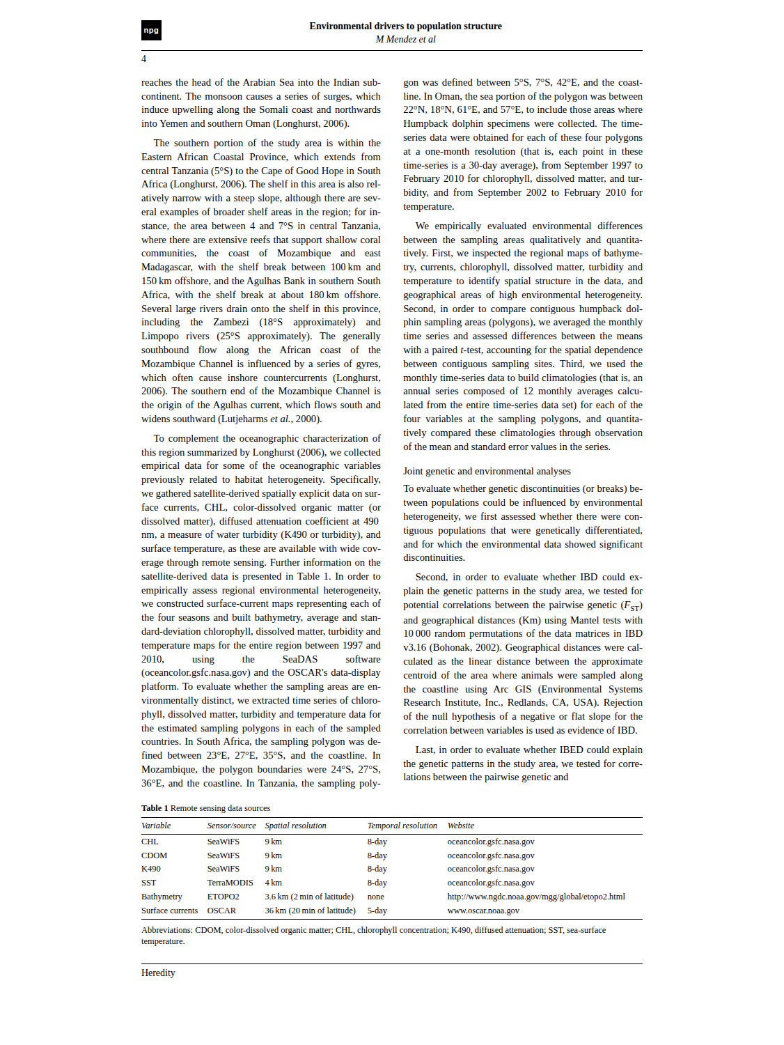npg
Environmental drivers to population structure
M Mendez et al
4
reaches the head of the Arabian Sea into the Indian subcontinent. The monsoon causes a series of surges, which induce upwelling along the Somali coast and northwards into Yemen and southern Oman (Longhurst, 2006).
The southern portion of the study area is within the Eastern African Coastal Province, which extends from central Tanzania (5°S) to the Cape of Good Hope in South Africa (Longhurst, 2006). The shelf in this area is also relatively narrow with a steep slope, although there are several examples of broader shelf areas in the region; for instance, the area between 4 and 7°S in central Tanzania, where there are extensive reefs that support shallow coral communities, the coast of Mozambique and east Madagascar, with the shelf break between 100 km and 150 km offshore, and the Agulhas Bank in southern South Africa, with the shelf break at about 180 km offshore. Several large rivers drain onto the shelf in this province, including the Zambezi (18°S approximately) and Limpopo rivers (25°S approximately). The generally southbound flow along the African coast of the Mozambique Channel is influenced by a series of gyres, which often cause inshore countercurrents (Longhurst, 2006). The southern end of the Mozambique Channel is the origin of the Agulhas current, which flows south and widens southward (Lutjeharms et al., 2000).
To complement the oceanographic characterization of this region summarized by Longhurst (2006), we collected empirical data for some of the oceanographic variables previously related to habitat heterogeneity. Specifically, we gathered satellite-derived spatially explicit data on surface currents, CHL, color-dissolved organic matter (or dissolved matter), diffused attenuation coefficient at 490 nm, a measure of water turbidity (K490 or turbidity), and surface temperature, as these are available with wide coverage through remote sensing. Further information on the satellite-derived data is presented in Table 1. In order to empirically assess regional environmental heterogeneity, we constructed surface-current maps representing each of the four seasons and built bathymetry, average and standard-deviation chlorophyll, dissolved matter, turbidity and temperature maps for the entire region between 1997 and 2010, using the SeaDAS software (oceancolor.gsfc.nasa.gov) and the OSCAR's data-display platform. To evaluate whether the sampling areas are environmentally distinct, we extracted time series of chlorophyll, dissolved matter, turbidity and temperature data for the estimated sampling polygons in each of the sampled countries. In South Africa, the sampling polygon was defined between 23°E, 27°E, 35°S, and the coastline. In Mozambique, the polygon boundaries were 24°S, 27°S, 36°E, and the coastline. In Tanzania, the sampling polygon was defined between 5°S, 7°S, 42°E, and the coastline. In Oman, the sea portion of the polygon was between 22°N, 18°N, 61°E, and 57°E, to include those areas where Humpback dolphin specimens were collected. The time-series data were obtained for each of these four polygons at a one-month resolution (that is, each point in these time-series is a 30-day average), from September 1997 to February 2010 for chlorophyll, dissolved matter, and turbidity, and from September 2002 to February 2010 for temperature.
We empirically evaluated environmental differences between the sampling areas qualitatively and quantitatively. First, we inspected the regional maps of bathymetry, currents, chlorophyll, dissolved matter, turbidity and temperature to identify spatial structure in the data, and geographical areas of high environmental heterogeneity. Second, in order to compare contiguous humpback dolphin sampling areas (polygons), we averaged the monthly time series and assessed differences between the means with a paired t-test, accounting for the spatial dependence between contiguous sampling sites. Third, we used the monthly time-series data to build climatologies (that is, an annual series composed of 12 monthly averages calculated from the entire time-series data set) for each of the four variables at the sampling polygons, and quantitatively compared these climatologies through observation of the mean and standard error values in the series.
Joint genetic and environmental analyses
To evaluate whether genetic discontinuities (or breaks) between populations could be influenced by environmental heterogeneity, we first assessed whether there were contiguous populations that were genetically differentiated, and for which the environmental data showed significant discontinuities.
Second, in order to evaluate whether IBD could explain the genetic patterns in the study area, we tested for potential correlations between the pairwise genetic (FST) and geographical distances (Km) using Mantel tests with 10 000 random permutations of the data matrices in IBD v3.16 (Bohonak, 2002). Geographical distances were calculated as the linear distance between the approximate centroid of the area where animals were sampled along the coastline using Arc GIS (Environmental Systems Research Institute, Inc., Redlands, CA, USA). Rejection of the null hypothesis of a negative or flat slope for the correlation between variables is used as evidence of IBD.
Last, in order to evaluate whether IBED could explain the genetic patterns in the study area, we tested for correlations between the pairwise genetic and
Table 1 Remote sensing data sources
| Variable | Sensor/source | Spatial resolution | Temporal resolution | Website |
| --- | --- | --- | --- | --- |
| CHL | SeaWiFS | 9 km | 8-day | oceancolor.gsfc.nasa.gov |
| CDOM | SeaWiFS | 9 km | 8-day | oceancolor.gsfc.nasa.gov |
| K490 | SeaWiFS | 9 km | 8-day | oceancolor.gsfc.nasa.gov |
| SST | TerraMODIS | 4 km | 8-day | oceancolor.gsfc.nasa.gov |
| Bathymetry | ETOPO2 | 3.6 km (2 min of latitude) | none | http://www.ngdc.noaa.gov/mgg/global/etopo2.html |
| Surface currents | OSCAR | 36 km (20 min of latitude) | 5-day | www.oscar.noaa.gov |
Abbreviations: CDOM, color-dissolved organic matter; CHL, chlorophyll concentration; K490, diffused attenuation; SST, sea-surface temperature.
Heredity